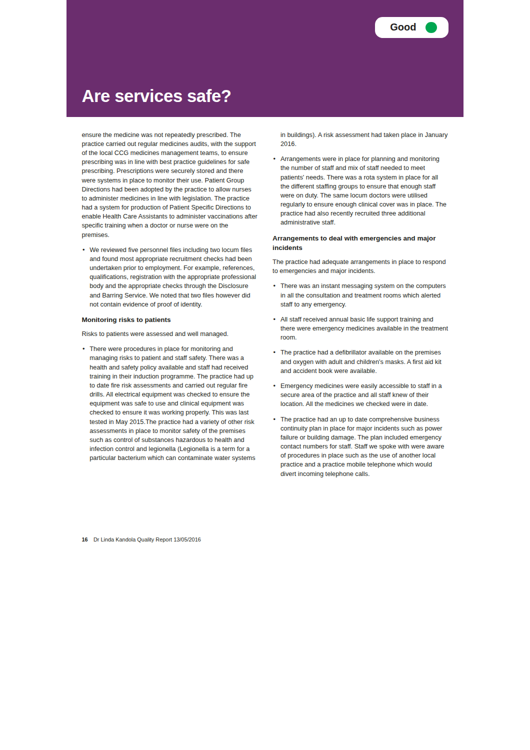Good
Are services safe?
ensure the medicine was not repeatedly prescribed. The practice carried out regular medicines audits, with the support of the local CCG medicines management teams, to ensure prescribing was in line with best practice guidelines for safe prescribing. Prescriptions were securely stored and there were systems in place to monitor their use. Patient Group Directions had been adopted by the practice to allow nurses to administer medicines in line with legislation. The practice had a system for production of Patient Specific Directions to enable Health Care Assistants to administer vaccinations after specific training when a doctor or nurse were on the premises.
We reviewed five personnel files including two locum files and found most appropriate recruitment checks had been undertaken prior to employment. For example, references, qualifications, registration with the appropriate professional body and the appropriate checks through the Disclosure and Barring Service. We noted that two files however did not contain evidence of proof of identity.
Monitoring risks to patients
Risks to patients were assessed and well managed.
There were procedures in place for monitoring and managing risks to patient and staff safety. There was a health and safety policy available and staff had received training in their induction programme. The practice had up to date fire risk assessments and carried out regular fire drills. All electrical equipment was checked to ensure the equipment was safe to use and clinical equipment was checked to ensure it was working properly. This was last tested in May 2015.The practice had a variety of other risk assessments in place to monitor safety of the premises such as control of substances hazardous to health and infection control and legionella (Legionella is a term for a particular bacterium which can contaminate water systems in buildings). A risk assessment had taken place in January 2016.
Arrangements were in place for planning and monitoring the number of staff and mix of staff needed to meet patients' needs. There was a rota system in place for all the different staffing groups to ensure that enough staff were on duty. The same locum doctors were utilised regularly to ensure enough clinical cover was in place. The practice had also recently recruited three additional administrative staff.
Arrangements to deal with emergencies and major incidents
The practice had adequate arrangements in place to respond to emergencies and major incidents.
There was an instant messaging system on the computers in all the consultation and treatment rooms which alerted staff to any emergency.
All staff received annual basic life support training and there were emergency medicines available in the treatment room.
The practice had a defibrillator available on the premises and oxygen with adult and children's masks. A first aid kit and accident book were available.
Emergency medicines were easily accessible to staff in a secure area of the practice and all staff knew of their location. All the medicines we checked were in date.
The practice had an up to date comprehensive business continuity plan in place for major incidents such as power failure or building damage. The plan included emergency contact numbers for staff. Staff we spoke with were aware of procedures in place such as the use of another local practice and a practice mobile telephone which would divert incoming telephone calls.
16 Dr Linda Kandola Quality Report 13/05/2016